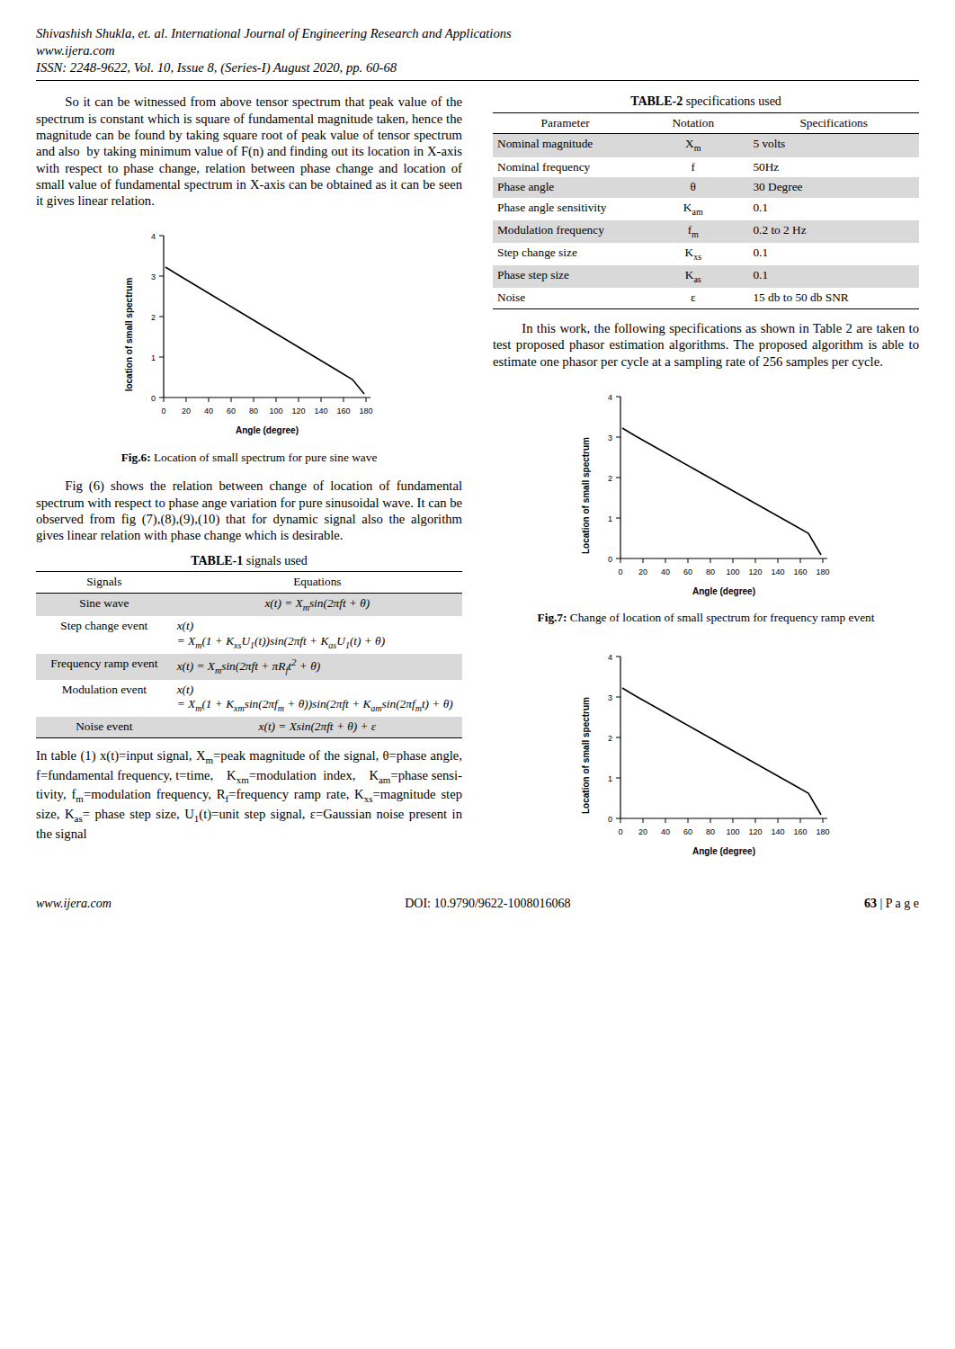Shivashish Shukla, et. al. International Journal of Engineering Research and Applications www.ijera.com ISSN: 2248-9622, Vol. 10, Issue 8, (Series-I) August 2020, pp. 60-68
So it can be witnessed from above tensor spectrum that peak value of the spectrum is constant which is square of fundamental magnitude taken, hence the magnitude can be found by taking square root of peak value of tensor spectrum and also by taking minimum value of F(n) and finding out its location in X-axis with respect to phase change, relation between phase change and location of small value of fundamental spectrum in X-axis can be obtained as it can be seen it gives linear relation.
0 1 2 3 4 0 20 40 60 80 100 120 140 160 180 location of small spectrum Angle (degree)
Fig.6: Location of small spectrum for pure sine wave
Fig (6) shows the relation between change of location of fundamental spectrum with respect to phase ange variation for pure sinusoidal wave. It can be observed from fig (7),(8),(9),(10) that for dynamic signal also the algorithm gives linear relation with phase change which is desirable.
TABLE-1 signals used
| Signals | Equations |
| --- | --- |
| Sine wave | x(t) = X m sin(2πft + θ) |
| Step change event | x(t) = X m (1 + K xs U 1 (t))sin(2πft + K as U 1 (t) + θ) |
| Frequency ramp event | x(t) = X m sin(2πft + πR f t 2 + θ) |
| Modulation event | x(t) = X m (1 + K xm sin(2πf m + θ))sin(2πft + K am sin(2πf m t) + θ) |
| Noise event | x(t) = Xsin(2πft + θ) + ε |
In table (1) x(t)=input signal, Xm=peak magnitude of the signal, θ=phase angle, f=fundamental frequency, t=time, Kxm=modulation index, Kam=phase sensitivity, fm=modulation frequency, Rf=frequency ramp rate, Kxs=magnitude step size, Kas= phase step size, U1(t)=unit step signal, ε=Gaussian noise present in the signal
TABLE-2 specifications used
| Parameter | Notation | Specifications |
| --- | --- | --- |
| Nominal magnitude | X m | 5 volts |
| Nominal frequency | f | 50Hz |
| Phase angle | θ | 30 Degree |
| Phase angle sensitivity | K am | 0.1 |
| Modulation frequency | f m | 0.2 to 2 Hz |
| Step change size | K xs | 0.1 |
| Phase step size | K as | 0.1 |
| Noise | ε | 15 db to 50 db SNR |
In this work, the following specifications as shown in Table 2 are taken to test proposed phasor estimation algorithms. The proposed algorithm is able to estimate one phasor per cycle at a sampling rate of 256 samples per cycle.
0 1 2 3 4 0 20 40 60 80 100 120 140 160 180 Location of small spectrum Angle (degree)
Fig.7: Change of location of small spectrum for frequency ramp event
0 1 2 3 4 0 20 40 60 80 100 120 140 160 180 Location of small spectrum Angle (degree)
www.ijera.com
DOI: 10.9790/9622-1008016068
63 | P a g e